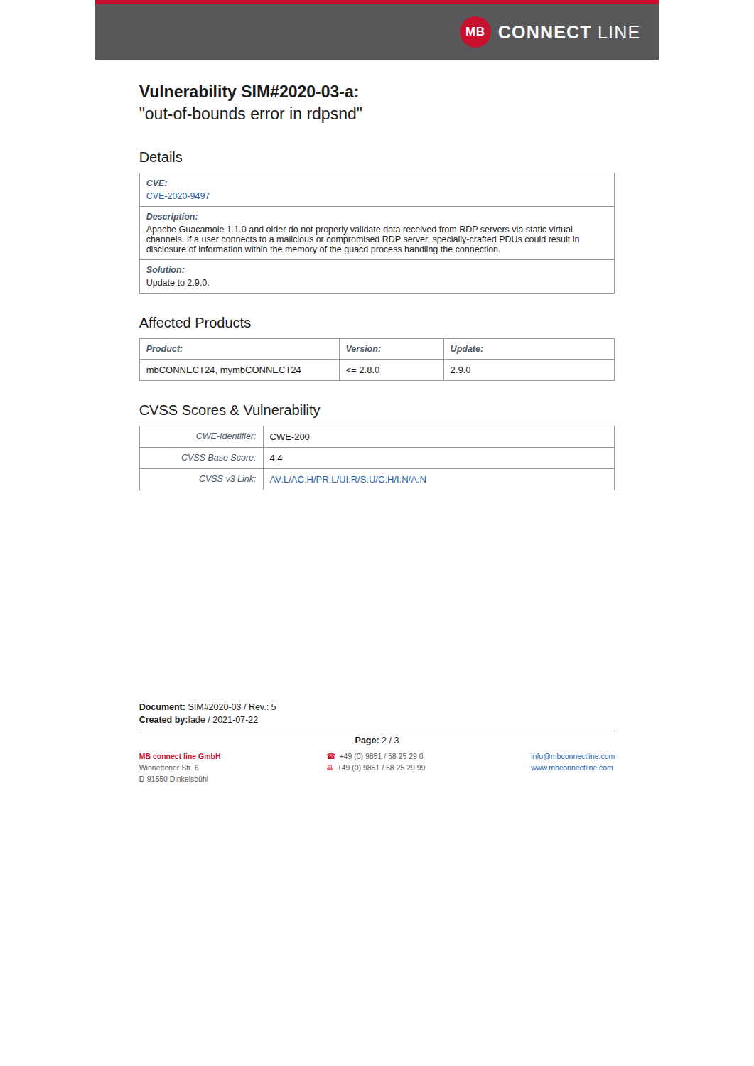MB
CONNECT LINE
Vulnerability SIM#2020-03-a:
"out-of-bounds error in rdpsnd"
Details
| CVE: |
| CVE-2020-9497 |
| Description: |
| Apache Guacamole 1.1.0 and older do not properly validate data received from RDP servers via static virtual channels. If a user connects to a malicious or compromised RDP server, specially-crafted PDUs could result in disclosure of information within the memory of the guacd process handling the connection. |
| Solution: |
| Update to 2.9.0. |
Affected Products
| Product: | Version: | Update: |
| --- | --- | --- |
| mbCONNECT24, mymbCONNECT24 | <= 2.8.0 | 2.9.0 |
CVSS Scores & Vulnerability
| CWE-Identifier: | CWE-200 |
| CVSS Base Score: | 4.4 |
| CVSS v3 Link: | AV:L/AC:H/PR:L/UI:R/S:U/C:H/I:N/A:N |
Document: SIM#2020-03 / Rev.: 5
Created by: fade / 2021-07-22
Page: 2 / 3
MB connect line GmbH
Winnettener Str. 6
D-91550 Dinkelsbühl
☎+49 (0) 9851 / 58 25 29 0
🖶+49 (0) 9851 / 58 25 29 99
info@mbconnectline.com
www.mbconnectline.com